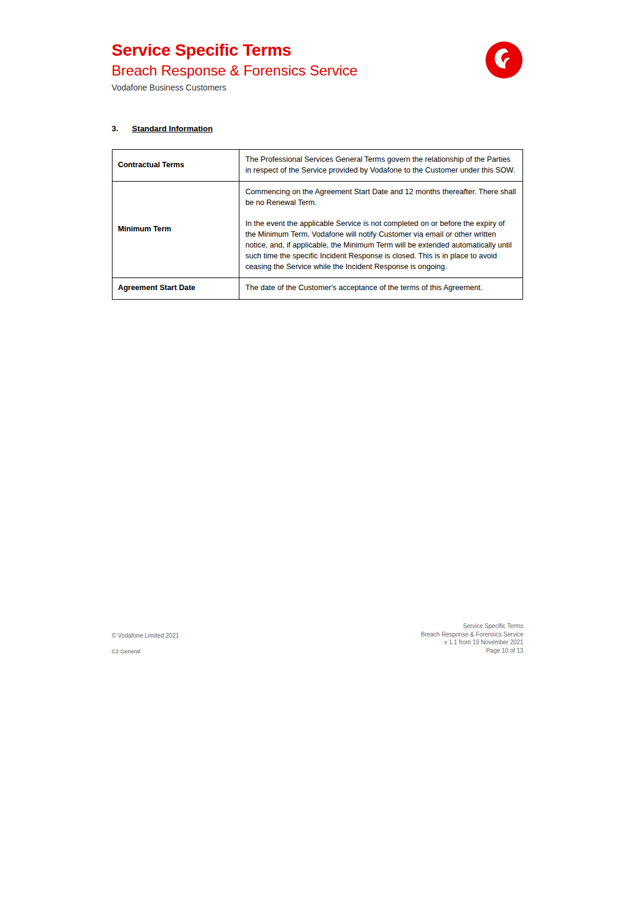Service Specific Terms
Breach Response & Forensics Service
Vodafone Business Customers
3. Standard Information
| Contractual Terms | The Professional Services General Terms govern the relationship of the Parties in respect of the Service provided by Vodafone to the Customer under this SOW. |
| Minimum Term | Commencing on the Agreement Start Date and 12 months thereafter. There shall be no Renewal Term. In the event the applicable Service is not completed on or before the expiry of the Minimum Term, Vodafone will notify Customer via email or other written notice, and, if applicable, the Minimum Term will be extended automatically until such time the specific Incident Response is closed. This is in place to avoid ceasing the Service while the Incident Response is ongoing. |
| Agreement Start Date | The date of the Customer's acceptance of the terms of this Agreement. |
© Vodafone Limited 2021
C2 General
Service Specific Terms
Breach Response & Forensics Service
v 1.1 from 19 November 2021
Page 10 of 13